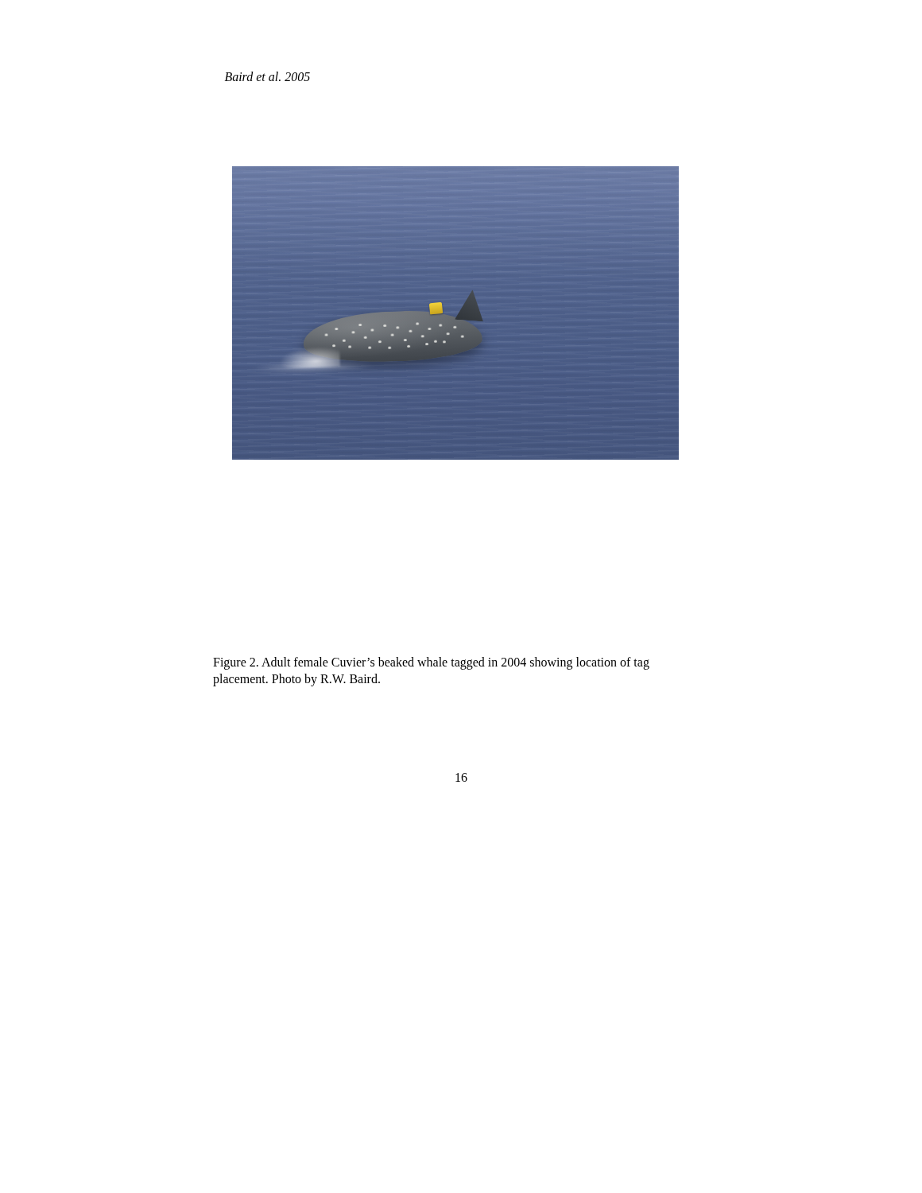Baird et al. 2005
Figure 2. Adult female Cuvier’s beaked whale tagged in 2004 showing location of tag placement. Photo by R.W. Baird.
16